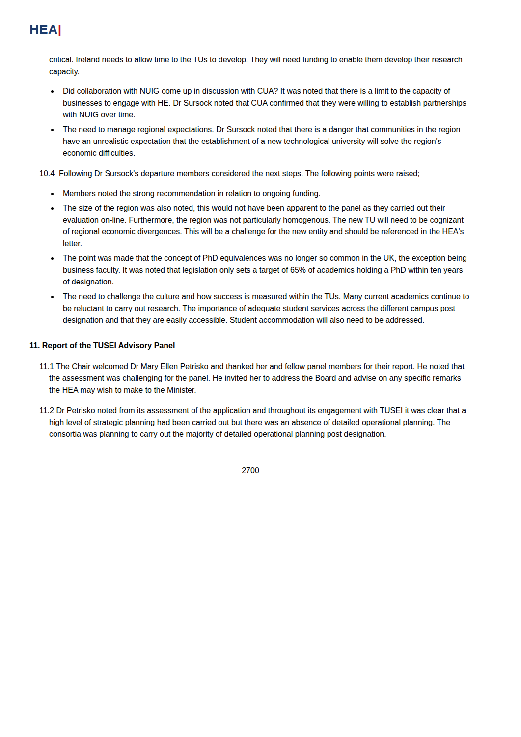HEA|
critical. Ireland needs to allow time to the TUs to develop. They will need funding to enable them develop their research capacity.
Did collaboration with NUIG come up in discussion with CUA? It was noted that there is a limit to the capacity of businesses to engage with HE. Dr Sursock noted that CUA confirmed that they were willing to establish partnerships with NUIG over time.
The need to manage regional expectations. Dr Sursock noted that there is a danger that communities in the region have an unrealistic expectation that the establishment of a new technological university will solve the region's economic difficulties.
10.4 Following Dr Sursock's departure members considered the next steps. The following points were raised;
Members noted the strong recommendation in relation to ongoing funding.
The size of the region was also noted, this would not have been apparent to the panel as they carried out their evaluation on-line. Furthermore, the region was not particularly homogenous. The new TU will need to be cognizant of regional economic divergences. This will be a challenge for the new entity and should be referenced in the HEA's letter.
The point was made that the concept of PhD equivalences was no longer so common in the UK, the exception being business faculty. It was noted that legislation only sets a target of 65% of academics holding a PhD within ten years of designation.
The need to challenge the culture and how success is measured within the TUs. Many current academics continue to be reluctant to carry out research. The importance of adequate student services across the different campus post designation and that they are easily accessible. Student accommodation will also need to be addressed.
11. Report of the TUSEI Advisory Panel
11.1 The Chair welcomed Dr Mary Ellen Petrisko and thanked her and fellow panel members for their report. He noted that the assessment was challenging for the panel. He invited her to address the Board and advise on any specific remarks the HEA may wish to make to the Minister.
11.2 Dr Petrisko noted from its assessment of the application and throughout its engagement with TUSEI it was clear that a high level of strategic planning had been carried out but there was an absence of detailed operational planning. The consortia was planning to carry out the majority of detailed operational planning post designation.
2700